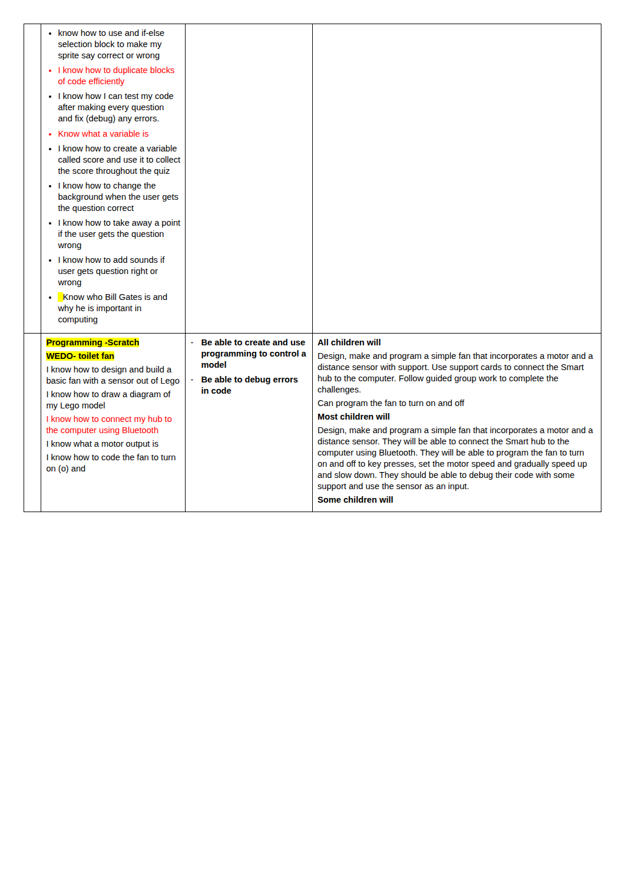| | know how to use and if-else selection block to make my sprite say correct or wrong I know how to duplicate blocks of code efficiently I know how I can test my code after making every question and fix (debug) any errors. Know what a variable is I know how to create a variable called score and use it to collect the score throughout the quiz I know how to change the background when the user gets the question correct I know how to take away a point if the user gets the question wrong I know how to add sounds if user gets question right or wrong Know who Bill Gates is and why he is important in computing | | |
| | Programming -Scratch WEDO- toilet fan I know how to design and build a basic fan with a sensor out of Lego I know how to draw a diagram of my Lego model I know how to connect my hub to the computer using Bluetooth I know what a motor output is I know how to code the fan to turn on (o) and | Be able to create and use programming to control a model Be able to debug errors in code | All children will Design, make and program a simple fan that incorporates a motor and a distance sensor with support. Use support cards to connect the Smart hub to the computer. Follow guided group work to complete the challenges. Can program the fan to turn on and off Most children will Design, make and program a simple fan that incorporates a motor and a distance sensor. They will be able to connect the Smart hub to the computer using Bluetooth. They will be able to program the fan to turn on and off to key presses, set the motor speed and gradually speed up and slow down. They should be able to debug their code with some support and use the sensor as an input. Some children will |